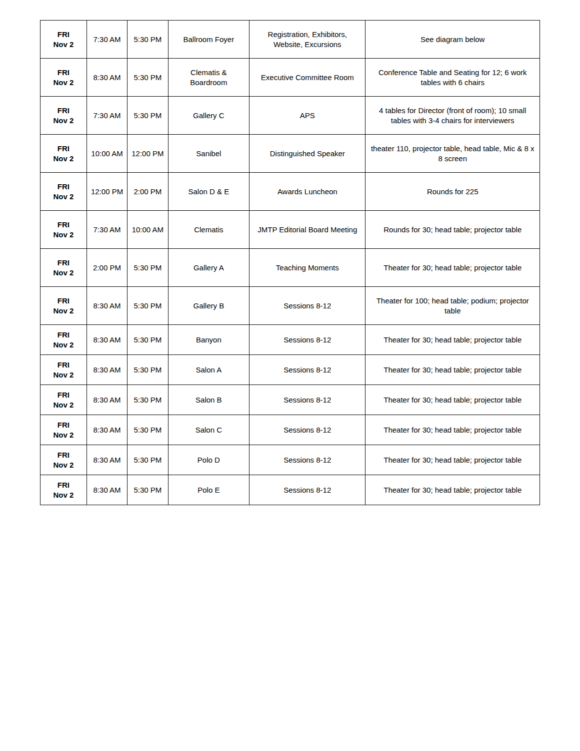| FRI Nov 2 | 7:30 AM | 5:30 PM | Ballroom Foyer | Registration, Exhibitors, Website, Excursions | See diagram below |
| FRI Nov 2 | 8:30 AM | 5:30 PM | Clematis & Boardroom | Executive Committee Room | Conference Table and Seating for 12; 6 work tables with 6 chairs |
| FRI Nov 2 | 7:30 AM | 5:30 PM | Gallery C | APS | 4 tables for Director (front of room); 10 small tables with 3-4 chairs for interviewers |
| FRI Nov 2 | 10:00 AM | 12:00 PM | Sanibel | Distinguished Speaker | theater 110, projector table, head table, Mic & 8 x 8 screen |
| FRI Nov 2 | 12:00 PM | 2:00 PM | Salon D & E | Awards Luncheon | Rounds for 225 |
| FRI Nov 2 | 7:30 AM | 10:00 AM | Clematis | JMTP Editorial Board Meeting | Rounds for 30; head table; projector table |
| FRI Nov 2 | 2:00 PM | 5:30 PM | Gallery A | Teaching Moments | Theater for 30; head table; projector table |
| FRI Nov 2 | 8:30 AM | 5:30 PM | Gallery B | Sessions 8-12 | Theater for 100; head table; podium; projector table |
| FRI Nov 2 | 8:30 AM | 5:30 PM | Banyon | Sessions 8-12 | Theater for 30; head table; projector table |
| FRI Nov 2 | 8:30 AM | 5:30 PM | Salon A | Sessions 8-12 | Theater for 30; head table; projector table |
| FRI Nov 2 | 8:30 AM | 5:30 PM | Salon B | Sessions 8-12 | Theater for 30; head table; projector table |
| FRI Nov 2 | 8:30 AM | 5:30 PM | Salon C | Sessions 8-12 | Theater for 30; head table; projector table |
| FRI Nov 2 | 8:30 AM | 5:30 PM | Polo D | Sessions 8-12 | Theater for 30; head table; projector table |
| FRI Nov 2 | 8:30 AM | 5:30 PM | Polo E | Sessions 8-12 | Theater for 30; head table; projector table |